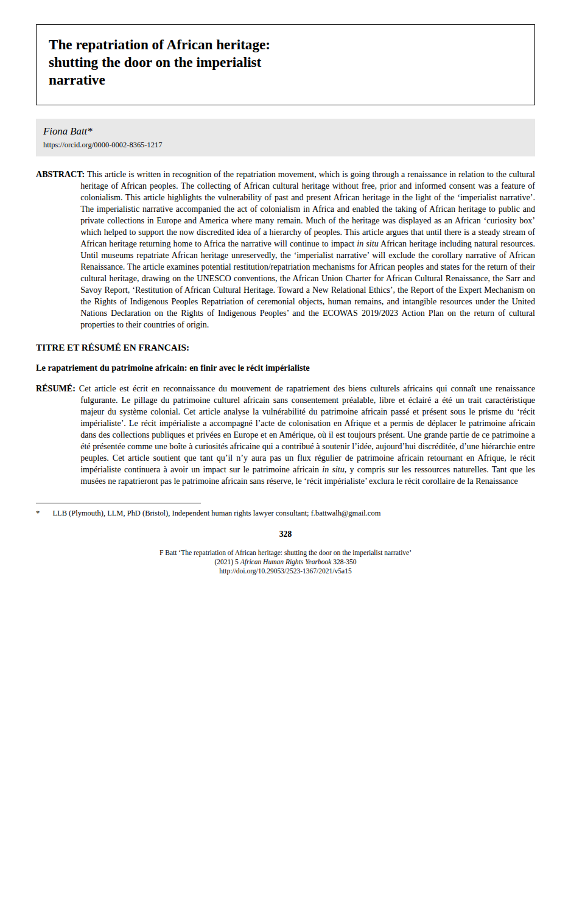The repatriation of African heritage:
shutting the door on the imperialist
narrative
Fiona Batt*
https://orcid.org/0000-0002-8365-1217
ABSTRACT: This article is written in recognition of the repatriation movement, which is going through a renaissance in relation to the cultural heritage of African peoples. The collecting of African cultural heritage without free, prior and informed consent was a feature of colonialism. This article highlights the vulnerability of past and present African heritage in the light of the ‘imperialist narrative’. The imperialistic narrative accompanied the act of colonialism in Africa and enabled the taking of African heritage to public and private collections in Europe and America where many remain. Much of the heritage was displayed as an African ‘curiosity box’ which helped to support the now discredited idea of a hierarchy of peoples. This article argues that until there is a steady stream of African heritage returning home to Africa the narrative will continue to impact in situ African heritage including natural resources. Until museums repatriate African heritage unreservedly, the ‘imperialist narrative’ will exclude the corollary narrative of African Renaissance. The article examines potential restitution/repatriation mechanisms for African peoples and states for the return of their cultural heritage, drawing on the UNESCO conventions, the African Union Charter for African Cultural Renaissance, the Sarr and Savoy Report, ‘Restitution of African Cultural Heritage. Toward a New Relational Ethics’, the Report of the Expert Mechanism on the Rights of Indigenous Peoples Repatriation of ceremonial objects, human remains, and intangible resources under the United Nations Declaration on the Rights of Indigenous Peoples’ and the ECOWAS 2019/2023 Action Plan on the return of cultural properties to their countries of origin.
TITRE ET RÉSUMÉ EN FRANCAIS:
Le rapatriement du patrimoine africain: en finir avec le récit impérialiste
RÉSUMÉ: Cet article est écrit en reconnaissance du mouvement de rapatriement des biens culturels africains qui connaît une renaissance fulgurante. Le pillage du patrimoine culturel africain sans consentement préalable, libre et éclairé a été un trait caractéristique majeur du système colonial. Cet article analyse la vulnérabilité du patrimoine africain passé et présent sous le prisme du ‘récit impérialiste’. Le récit impérialiste a accompagné l’acte de colonisation en Afrique et a permis de déplacer le patrimoine africain dans des collections publiques et privées en Europe et en Amérique, où il est toujours présent. Une grande partie de ce patrimoine a été présentée comme une boîte à curiosités africaine qui a contribué à soutenir l’idée, aujourd’hui discréditée, d’une hiérarchie entre peuples. Cet article soutient que tant qu’il n’y aura pas un flux régulier de patrimoine africain retournant en Afrique, le récit impérialiste continuera à avoir un impact sur le patrimoine africain in situ, y compris sur les ressources naturelles. Tant que les musées ne rapatrieront pas le patrimoine africain sans réserve, le ‘récit impérialiste’ exclura le récit corollaire de la Renaissance
* LLB (Plymouth), LLM, PhD (Bristol), Independent human rights lawyer consultant; f.battwalh@gmail.com
328
F Batt ‘The repatriation of African heritage: shutting the door on the imperialist narrative’
(2021) 5 African Human Rights Yearbook 328-350
http://doi.org/10.29053/2523-1367/2021/v5a15